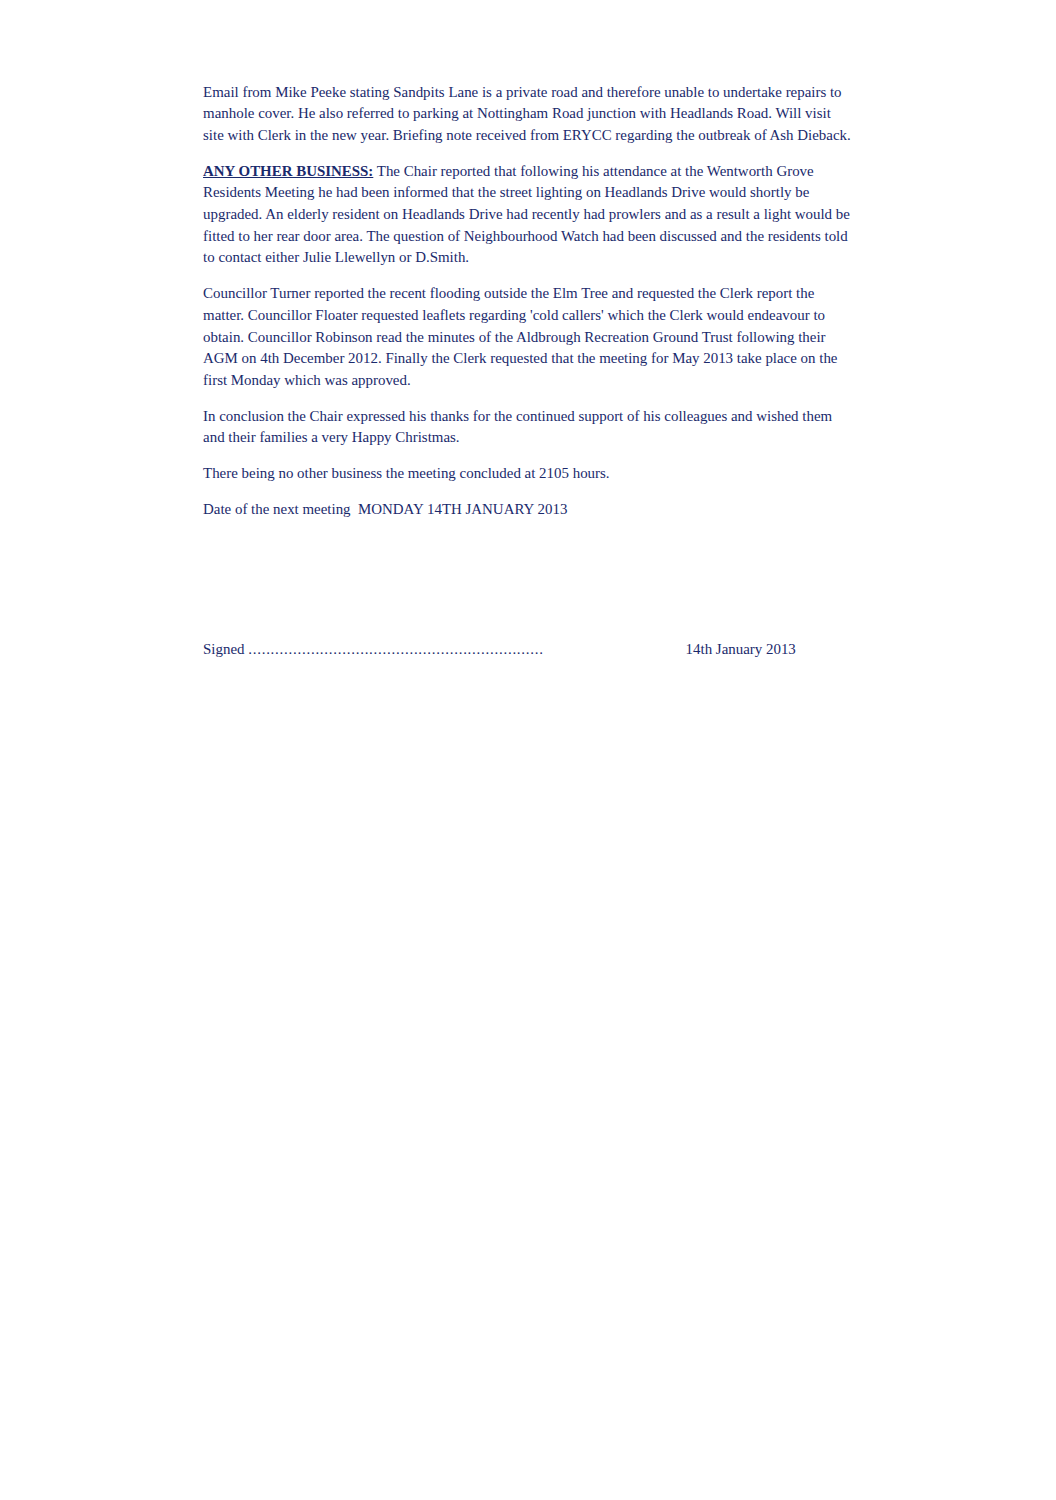Email from Mike Peeke stating Sandpits Lane is a private road and therefore unable to undertake repairs to manhole cover. He also referred to parking at Nottingham Road junction with Headlands Road. Will visit site with Clerk in the new year. Briefing note received from ERYCC regarding the outbreak of Ash Dieback.
ANY OTHER BUSINESS: The Chair reported that following his attendance at the Wentworth Grove Residents Meeting he had been informed that the street lighting on Headlands Drive would shortly be upgraded. An elderly resident on Headlands Drive had recently had prowlers and as a result a light would be fitted to her rear door area. The question of Neighbourhood Watch had been discussed and the residents told to contact either Julie Llewellyn or D.Smith.
Councillor Turner reported the recent flooding outside the Elm Tree and requested the Clerk report the matter. Councillor Floater requested leaflets regarding 'cold callers' which the Clerk would endeavour to obtain. Councillor Robinson read the minutes of the Aldbrough Recreation Ground Trust following their AGM on 4th December 2012. Finally the Clerk requested that the meeting for May 2013 take place on the first Monday which was approved.
In conclusion the Chair expressed his thanks for the continued support of his colleagues and wished them and their families a very Happy Christmas.
There being no other business the meeting concluded at 2105 hours.
Date of the next meeting MONDAY 14TH JANUARY 2013
Signed .................................................................. 14th January 2013